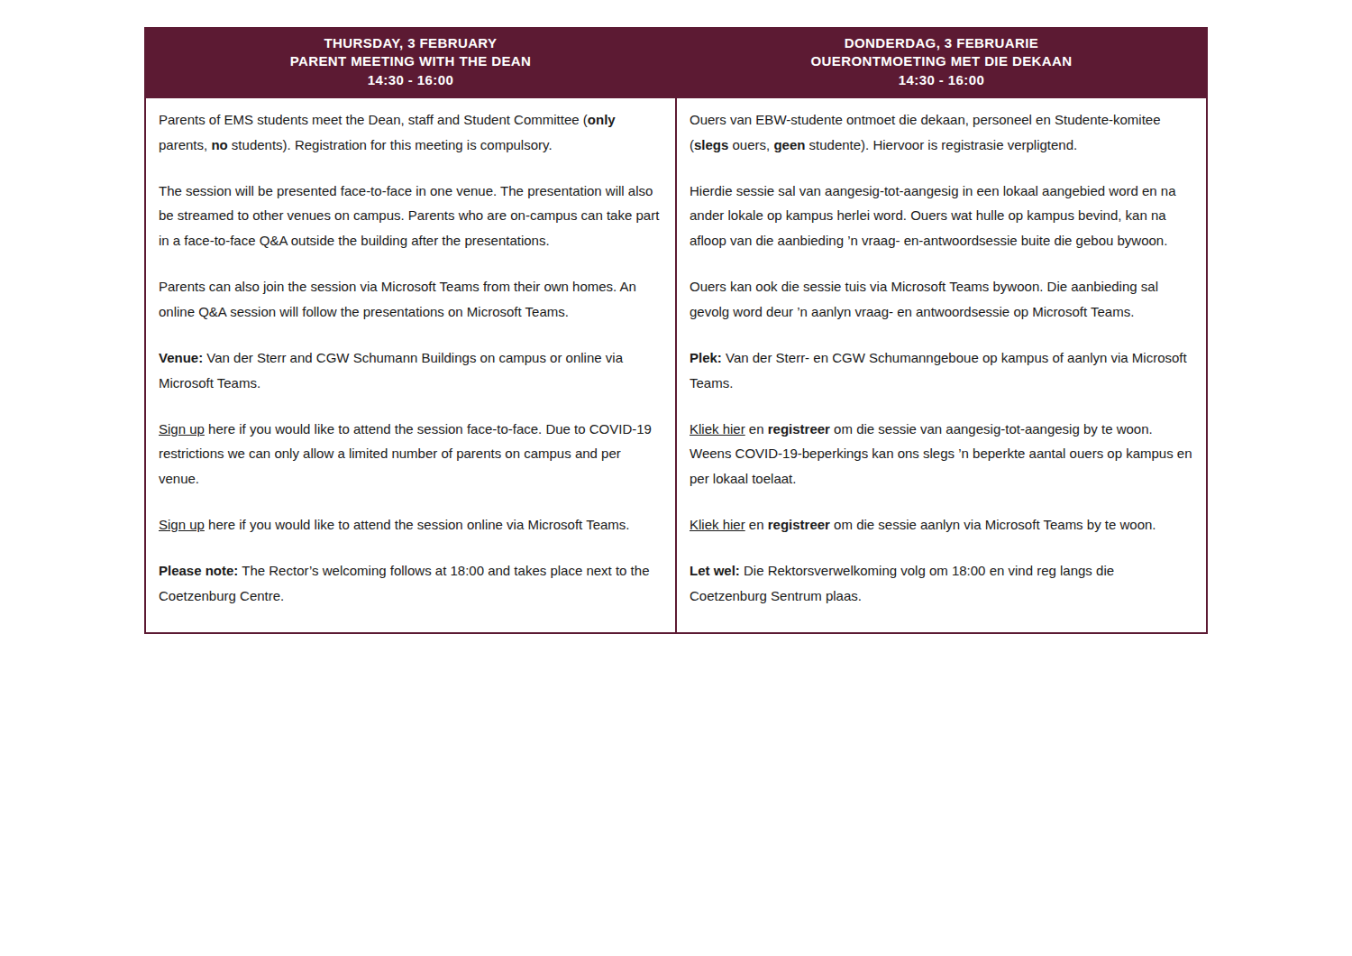| THURSDAY, 3 FEBRUARY PARENT MEETING WITH THE DEAN 14:30 - 16:00 | DONDERDAG, 3 FEBRUARIE OUERONTMOETING MET DIE DEKAAN 14:30 - 16:00 |
| --- | --- |
| Parents of EMS students meet the Dean, staff and Student Committee ( only parents, no students). Registration for this meeting is compulsory. The session will be presented face-to-face in one venue. The presentation will also be streamed to other venues on campus. Parents who are on-campus can take part in a face-to-face Q&A outside the building after the presentations. Parents can also join the session via Microsoft Teams from their own homes. An online Q&A session will follow the presentations on Microsoft Teams. Venue: Van der Sterr and CGW Schumann Buildings on campus or online via Microsoft Teams. Sign up here if you would like to attend the session face-to-face. Due to COVID-19 restrictions we can only allow a limited number of parents on campus and per venue. Sign up here if you would like to attend the session online via Microsoft Teams. Please note: The Rector’s welcoming follows at 18:00 and takes place next to the Coetzenburg Centre. | Ouers van EBW-studente ontmoet die dekaan, personeel en Studente-komitee ( slegs ouers, geen studente). Hiervoor is registrasie verpligtend. Hierdie sessie sal van aangesig-tot-aangesig in een lokaal aangebied word en na ander lokale op kampus herlei word. Ouers wat hulle op kampus bevind, kan na afloop van die aanbieding ’n vraag- en-antwoordsessie buite die gebou bywoon. Ouers kan ook die sessie tuis via Microsoft Teams bywoon. Die aanbieding sal gevolg word deur ’n aanlyn vraag- en antwoordsessie op Microsoft Teams. Plek: Van der Sterr- en CGW Schumanngeboue op kampus of aanlyn via Microsoft Teams. Kliek hier en registreer om die sessie van aangesig-tot-aangesig by te woon. Weens COVID-19-beperkings kan ons slegs ’n beperkte aantal ouers op kampus en per lokaal toelaat. Kliek hier en registreer om die sessie aanlyn via Microsoft Teams by te woon. Let wel: Die Rektorsverwelkoming volg om 18:00 en vind reg langs die Coetzenburg Sentrum plaas. |